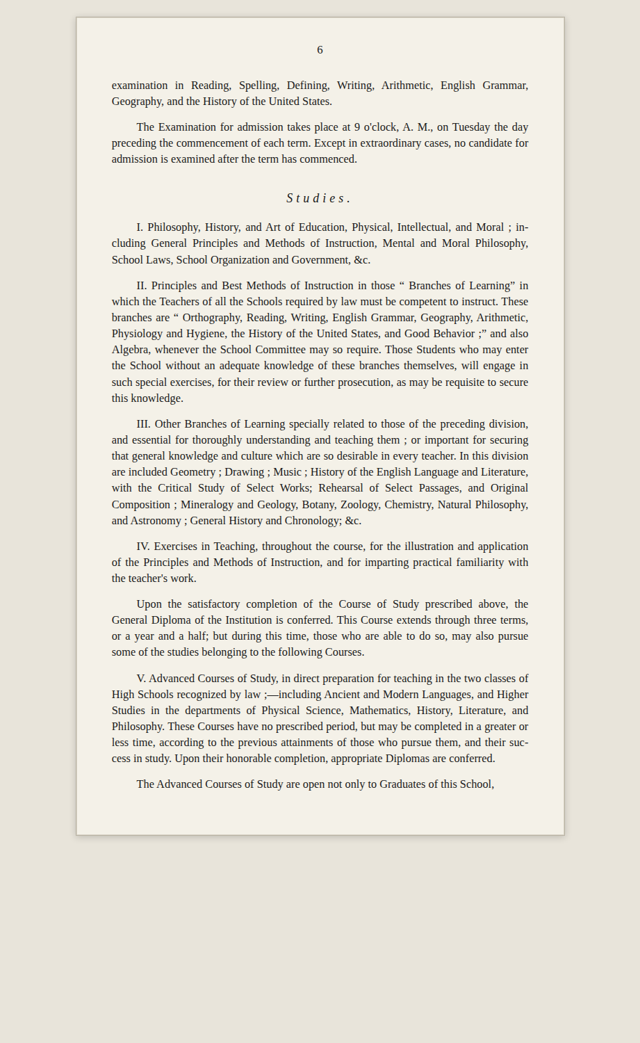6
examination in Reading, Spelling, Defining, Writing, Arithmetic, English Grammar, Geography, and the History of the United States.
The Examination for admission takes place at 9 o'clock, A. M., on Tuesday the day preceding the commencement of each term. Except in extraordinary cases, no candidate for admission is examined after the term has commenced.
Studies.
I. Philosophy, History, and Art of Education, Physical, Intellectual, and Moral ; including General Principles and Methods of Instruction, Mental and Moral Philosophy, School Laws, School Organization and Government, &c.
II. Principles and Best Methods of Instruction in those “ Branches of Learning” in which the Teachers of all the Schools required by law must be competent to instruct. These branches are “ Orthography, Reading, Writing, English Grammar, Geography, Arithmetic, Physiology and Hygiene, the History of the United States, and Good Behavior ;” and also Algebra, whenever the School Committee may so require. Those Students who may enter the School without an adequate knowledge of these branches themselves, will engage in such special exercises, for their review or further prosecution, as may be requisite to secure this knowledge.
III. Other Branches of Learning specially related to those of the preceding division, and essential for thoroughly understanding and teaching them ; or important for securing that general knowledge and culture which are so desirable in every teacher. In this division are included Geometry ; Drawing ; Music ; History of the English Language and Literature, with the Critical Study of Select Works; Rehearsal of Select Passages, and Original Composition ; Mineralogy and Geology, Botany, Zoology, Chemistry, Natural Philosophy, and Astronomy ; General History and Chronology; &c.
IV. Exercises in Teaching, throughout the course, for the illustration and application of the Principles and Methods of Instruction, and for imparting practical familiarity with the teacher's work.
Upon the satisfactory completion of the Course of Study prescribed above, the General Diploma of the Institution is conferred. This Course extends through three terms, or a year and a half; but during this time, those who are able to do so, may also pursue some of the studies belonging to the following Courses.
V. Advanced Courses of Study, in direct preparation for teaching in the two classes of High Schools recognized by law ;—including Ancient and Modern Languages, and Higher Studies in the departments of Physical Science, Mathematics, History, Literature, and Philosophy. These Courses have no prescribed period, but may be completed in a greater or less time, according to the previous attainments of those who pursue them, and their success in study. Upon their honorable completion, appropriate Diplomas are conferred.
The Advanced Courses of Study are open not only to Graduates of this School,